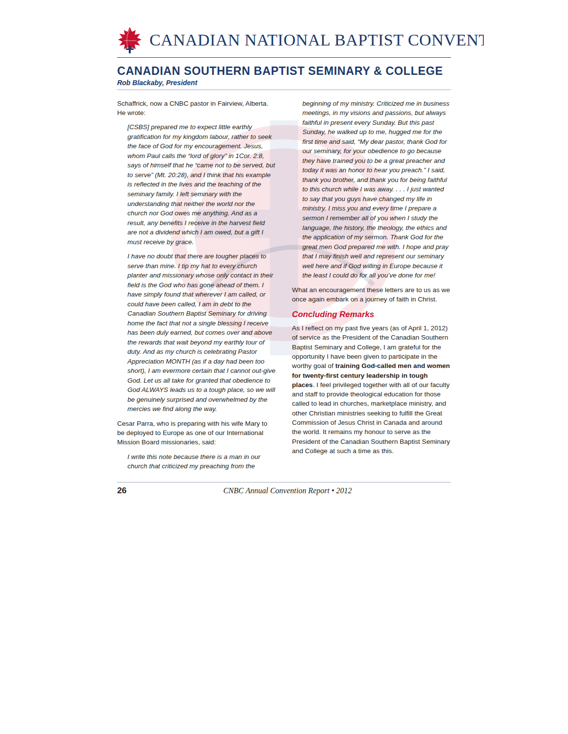Canadian National Baptist Convention
Canadian Southern Baptist Seminary & College
Rob Blackaby, President
Schaffrick, now a CNBC pastor in Fairview, Alberta. He wrote:
[CSBS] prepared me to expect little earthly gratification for my kingdom labour, rather to seek the face of God for my encouragement. Jesus, whom Paul calls the “lord of glory” in 1Cor. 2:8, says of himself that he “came not to be served, but to serve” (Mt. 20:28), and I think that his example is reflected in the lives and the teaching of the seminary family. I left seminary with the understanding that neither the world nor the church nor God owes me anything. And as a result, any benefits I receive in the harvest field are not a dividend which I am owed, but a gift I must receive by grace.
I have no doubt that there are tougher places to serve than mine. I tip my hat to every church planter and missionary whose only contact in their field is the God who has gone ahead of them. I have simply found that wherever I am called, or could have been called, I am in debt to the Canadian Southern Baptist Seminary for driving home the fact that not a single blessing I receive has been duly earned, but comes over and above the rewards that wait beyond my earthly tour of duty. And as my church is celebrating Pastor Appreciation MONTH (as if a day had been too short), I am evermore certain that I cannot out-give God. Let us all take for granted that obedience to God ALWAYS leads us to a tough place, so we will be genuinely surprised and overwhelmed by the mercies we find along the way.
Cesar Parra, who is preparing with his wife Mary to be deployed to Europe as one of our International Mission Board missionaries, said:
I write this note because there is a man in our church that criticized my preaching from the beginning of my ministry. Criticized me in business meetings, in my visions and passions, but always faithful in present every Sunday. But this past Sunday, he walked up to me, hugged me for the first time and said, “My dear pastor, thank God for our seminary, for your obedience to go because they have trained you to be a great preacher and today it was an honor to hear you preach.” I said, thank you brother, and thank you for being faithful to this church while I was away. . . . I just wanted to say that you guys have changed my life in ministry. I miss you and every time I prepare a sermon I remember all of you when I study the language, the history, the theology, the ethics and the application of my sermon. Thank God for the great men God prepared me with. I hope and pray that I may finish well and represent our seminary well here and if God willing in Europe because it the least I could do for all you’ve done for me!
What an encouragement these letters are to us as we once again embark on a journey of faith in Christ.
Concluding Remarks
As I reflect on my past five years (as of April 1, 2012) of service as the President of the Canadian Southern Baptist Seminary and College, I am grateful for the opportunity I have been given to participate in the worthy goal of training God-called men and women for twenty-first century leadership in tough places. I feel privileged together with all of our faculty and staff to provide theological education for those called to lead in churches, marketplace ministry, and other Christian ministries seeking to fulfill the Great Commission of Jesus Christ in Canada and around the world. It remains my honour to serve as the President of the Canadian Southern Baptist Seminary and College at such a time as this.
26
CNBC Annual Convention Report • 2012